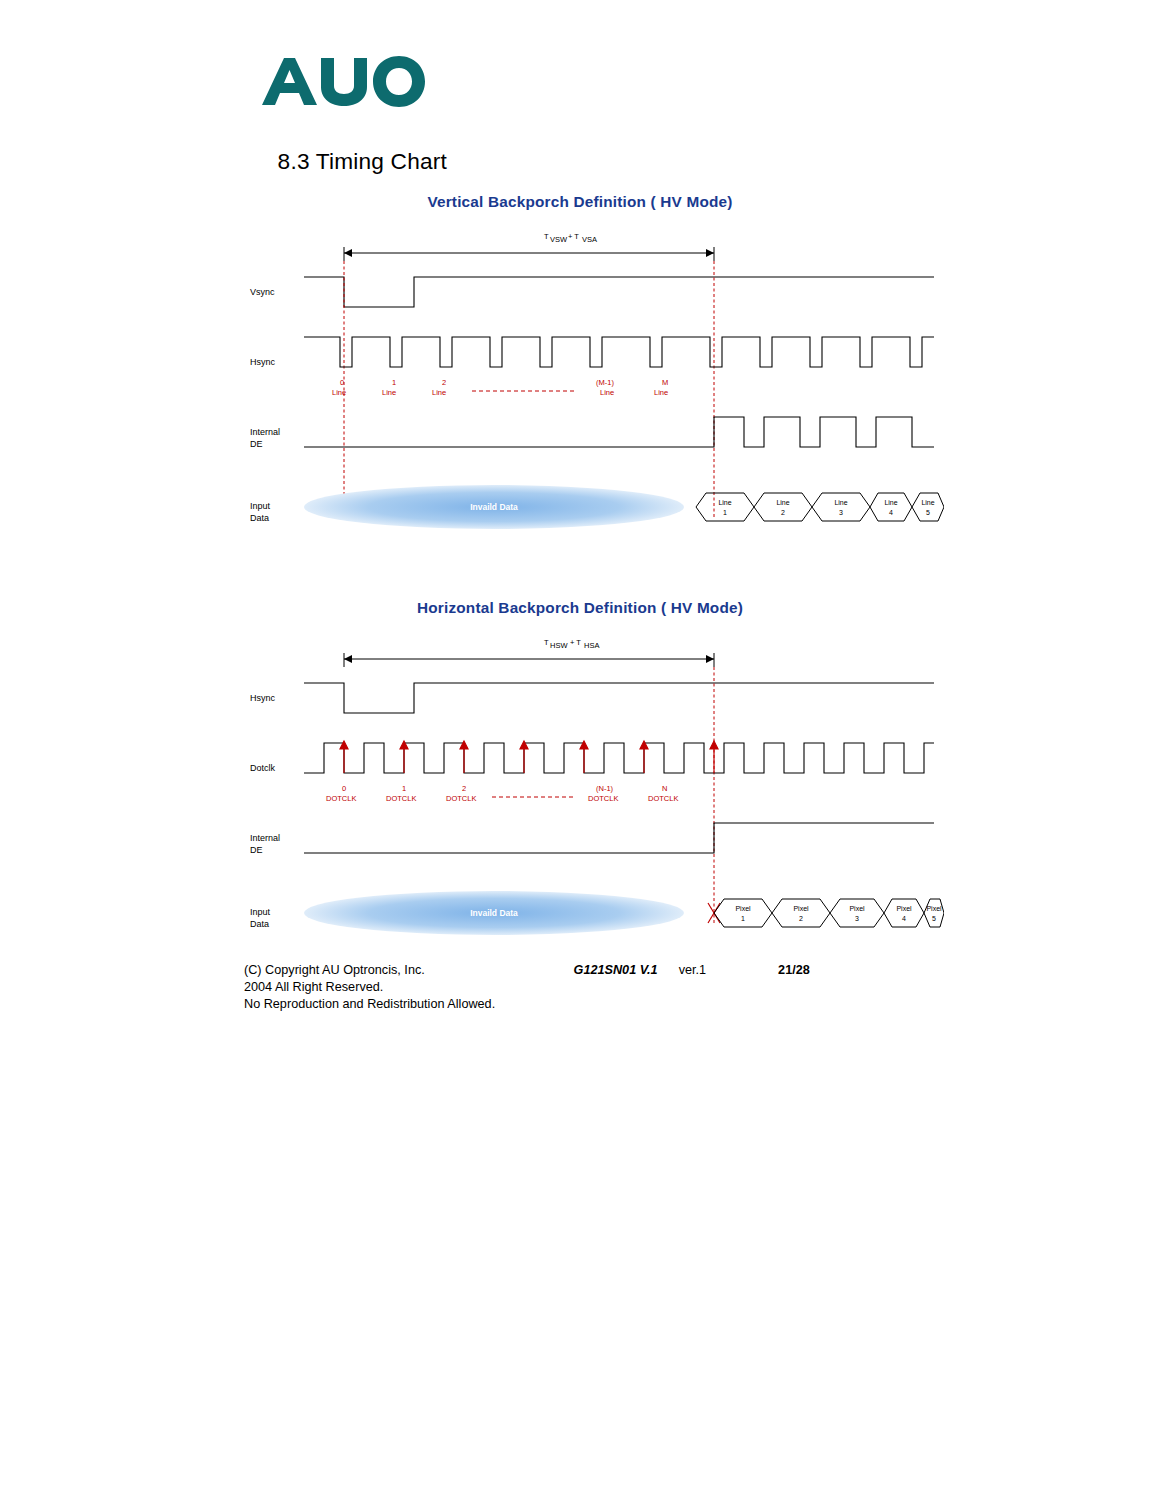8.3 Timing Chart
Vertical Backporch Definition ( HV Mode)
Vsync Hsync Internal DE Input Data T VSW + T VSA 0 Line 1 Line 2 Line (M-1) Line M Line Invaild Data Line 1 Line 2 Line 3 Line 4 Line 5
Horizontal Backporch Definition ( HV Mode)
Hsync Dotclk Internal DE Input Data T HSW + T HSA 0 DOTCLK 1 DOTCLK 2 DOTCLK (N-1) DOTCLK N DOTCLK Invaild Data Pixel 1 Pixel 2 Pixel 3 Pixel 4 Pixel 5
(C) Copyright AU Optroncis, Inc. G121SN01 V.1 ver.1 21/28
2004 All Right Reserved. No Reproduction and Redistribution Allowed.